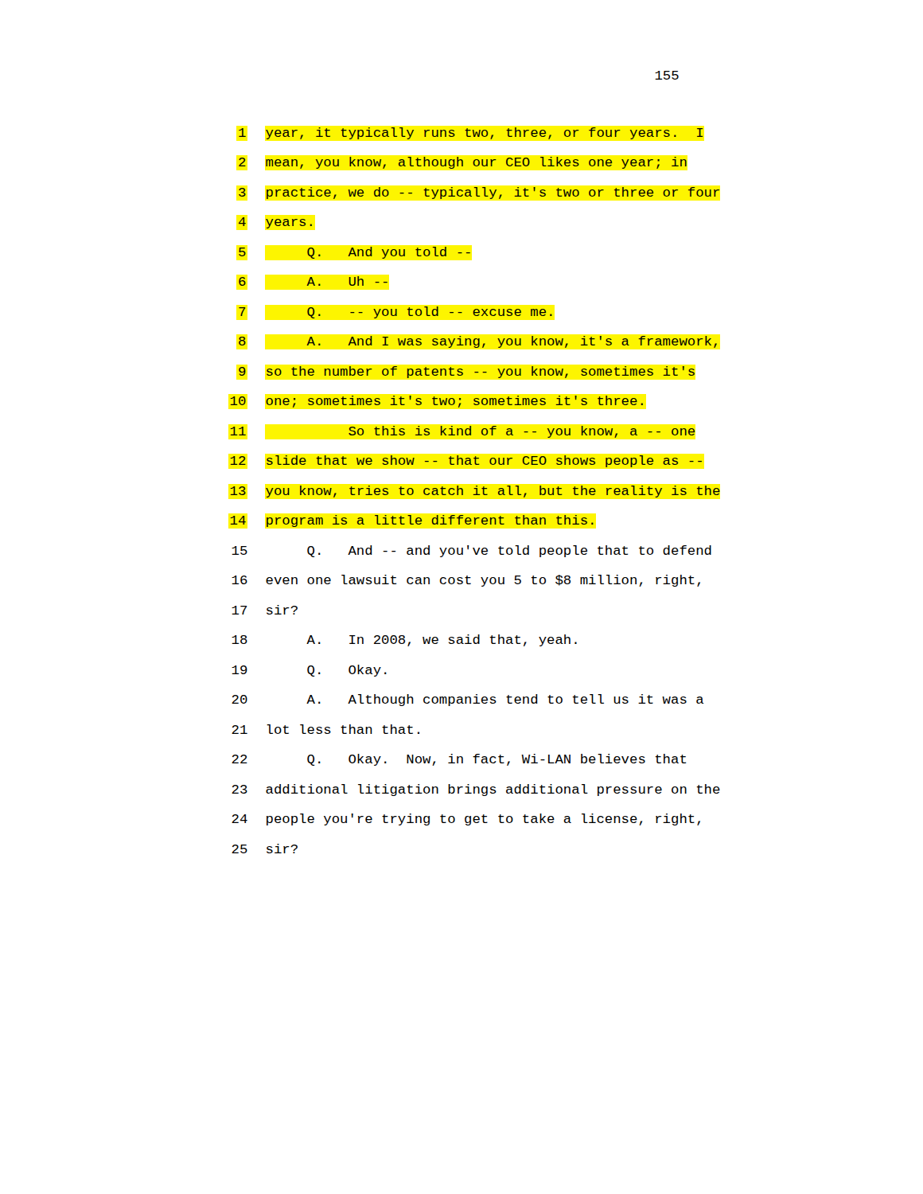155
| 1 | year, it typically runs two, three, or four years. I |
| 2 | mean, you know, although our CEO likes one year; in |
| 3 | practice, we do -- typically, it's two or three or four |
| 4 | years. |
| 5 | Q. And you told -- |
| 6 | A. Uh -- |
| 7 | Q. -- you told -- excuse me. |
| 8 | A. And I was saying, you know, it's a framework, |
| 9 | so the number of patents -- you know, sometimes it's |
| 10 | one; sometimes it's two; sometimes it's three. |
| 11 | So this is kind of a -- you know, a -- one |
| 12 | slide that we show -- that our CEO shows people as -- |
| 13 | you know, tries to catch it all, but the reality is the |
| 14 | program is a little different than this. |
| 15 | Q. And -- and you've told people that to defend |
| 16 | even one lawsuit can cost you 5 to $8 million, right, |
| 17 | sir? |
| 18 | A. In 2008, we said that, yeah. |
| 19 | Q. Okay. |
| 20 | A. Although companies tend to tell us it was a |
| 21 | lot less than that. |
| 22 | Q. Okay. Now, in fact, Wi-LAN believes that |
| 23 | additional litigation brings additional pressure on the |
| 24 | people you're trying to get to take a license, right, |
| 25 | sir? |